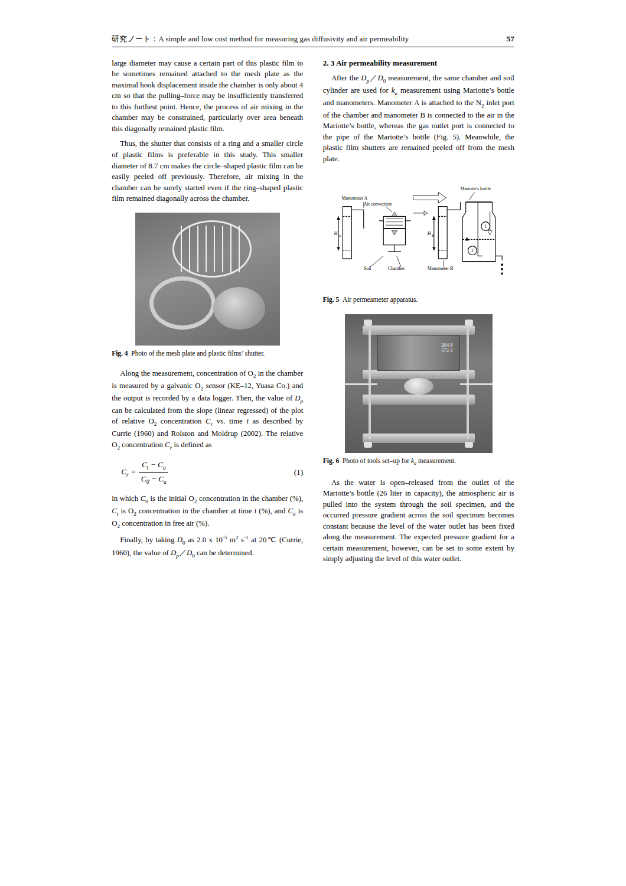研究ノート：A simple and low cost method for measuring gas diffusivity and air permeability
57
large diameter may cause a certain part of this plastic film to be sometimes remained attached to the mesh plate as the maximal hook displacement inside the chamber is only about 4 cm so that the pulling–force may be insufficiently transferred to this furthest point. Hence, the process of air mixing in the chamber may be constrained, particularly over area beneath this diagonally remained plastic film.
Thus, the shutter that consists of a ring and a smaller circle of plastic films is preferable in this study. This smaller diameter of 8.7 cm makes the circle–shaped plastic film can be easily peeled off previously. Therefore, air mixing in the chamber can be surely started even if the ring–shaped plastic film remained diagonally across the chamber.
Fig. 4 Photo of the mesh plate and plastic films’ shutter.
Along the measurement, concentration of O2 in the chamber is measured by a galvanic O2 sensor (KE–12, Yuasa Co.) and the output is recorded by a data logger. Then, the value of Dp can be calculated from the slope (linear regressed) of the plot of relative O2 concentration Cr vs. time t as described by Currie (1960) and Rolston and Moldrup (2002). The relative O2 concentration Cr is defined as
Cr = Ct − Ca C0 − Ca
(1)
in which C0 is the initial O2 concentration in the chamber (%), Ct is O2 concentration in the chamber at time t (%), and Ca is O2 concentration in free air (%).
Finally, by taking D0 as 2.0 x 10-5 m2 s-1 at 20℃ (Currie, 1960), the value of Dp／D0 can be determined.
2. 3 Air permeability measurement
After the Dp／D0 measurement, the same chamber and soil cylinder are used for ka measurement using Mariotte’s bottle and manometers. Manometer A is attached to the N2 inlet port of the chamber and manometer B is connected to the air in the Mariotte’s bottle, whereas the gas outlet port is connected to the pipe of the Mariotte’s bottle (Fig. 5). Meanwhile, the plastic film shutters are remained peeled off from the mesh plate.
1 2 H A H B Manometer A Air convection Mariotte's bottle Soil Chamber Manometer B
Fig. 5 Air permeameter apparatus.
204.8
472.3
Fig. 6 Photo of tools set–up for ka measurement.
As the water is open–released from the outlet of the Mariotte’s bottle (26 liter in capacity), the atmospheric air is pulled into the system through the soil specimen, and the occurred pressure gradient across the soil specimen becomes constant because the level of the water outlet has been fixed along the measurement. The expected pressure gradient for a certain measurement, however, can be set to some extent by simply adjusting the level of this water outlet.